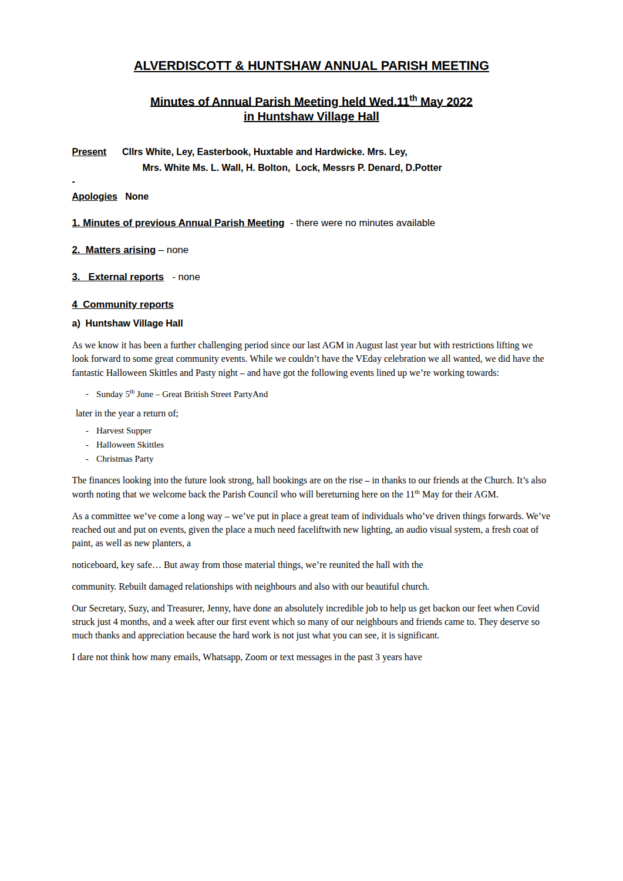ALVERDISCOTT & HUNTSHAW ANNUAL PARISH MEETING
Minutes of Annual Parish Meeting held Wed.11th May 2022
in Huntshaw Village Hall
Present Cllrs White, Ley, Easterbook, Huxtable and Hardwicke. Mrs. Ley,
Mrs. White Ms. L. Wall, H. Bolton, Lock, Messrs P. Denard, D.Potter
-
Apologies None
1. Minutes of previous Annual Parish Meeting - there were no minutes available
2. Matters arising – none
3. External reports - none
4 Community reports
a) Huntshaw Village Hall
As we know it has been a further challenging period since our last AGM in August last year but with restrictions lifting we look forward to some great community events. While we couldn’t have the VEday celebration we all wanted, we did have the fantastic Halloween Skittles and Pasty night – and have got the following events lined up we’re working towards:
Sunday 5th June – Great British Street PartyAnd
later in the year a return of;
Harvest Supper
Halloween Skittles
Christmas Party
The finances looking into the future look strong, hall bookings are on the rise – in thanks to our friends at the Church. It’s also worth noting that we welcome back the Parish Council who will bereturning here on the 11th May for their AGM.
As a committee we’ve come a long way – we’ve put in place a great team of individuals who’ve driven things forwards. We’ve reached out and put on events, given the place a much need faceliftwith new lighting, an audio visual system, a fresh coat of paint, as well as new planters, a
noticeboard, key safe… But away from those material things, we’re reunited the hall with the
community. Rebuilt damaged relationships with neighbours and also with our beautiful church.
Our Secretary, Suzy, and Treasurer, Jenny, have done an absolutely incredible job to help us get backon our feet when Covid struck just 4 months, and a week after our first event which so many of our neighbours and friends came to. They deserve so much thanks and appreciation because the hard work is not just what you can see, it is significant.
I dare not think how many emails, Whatsapp, Zoom or text messages in the past 3 years have